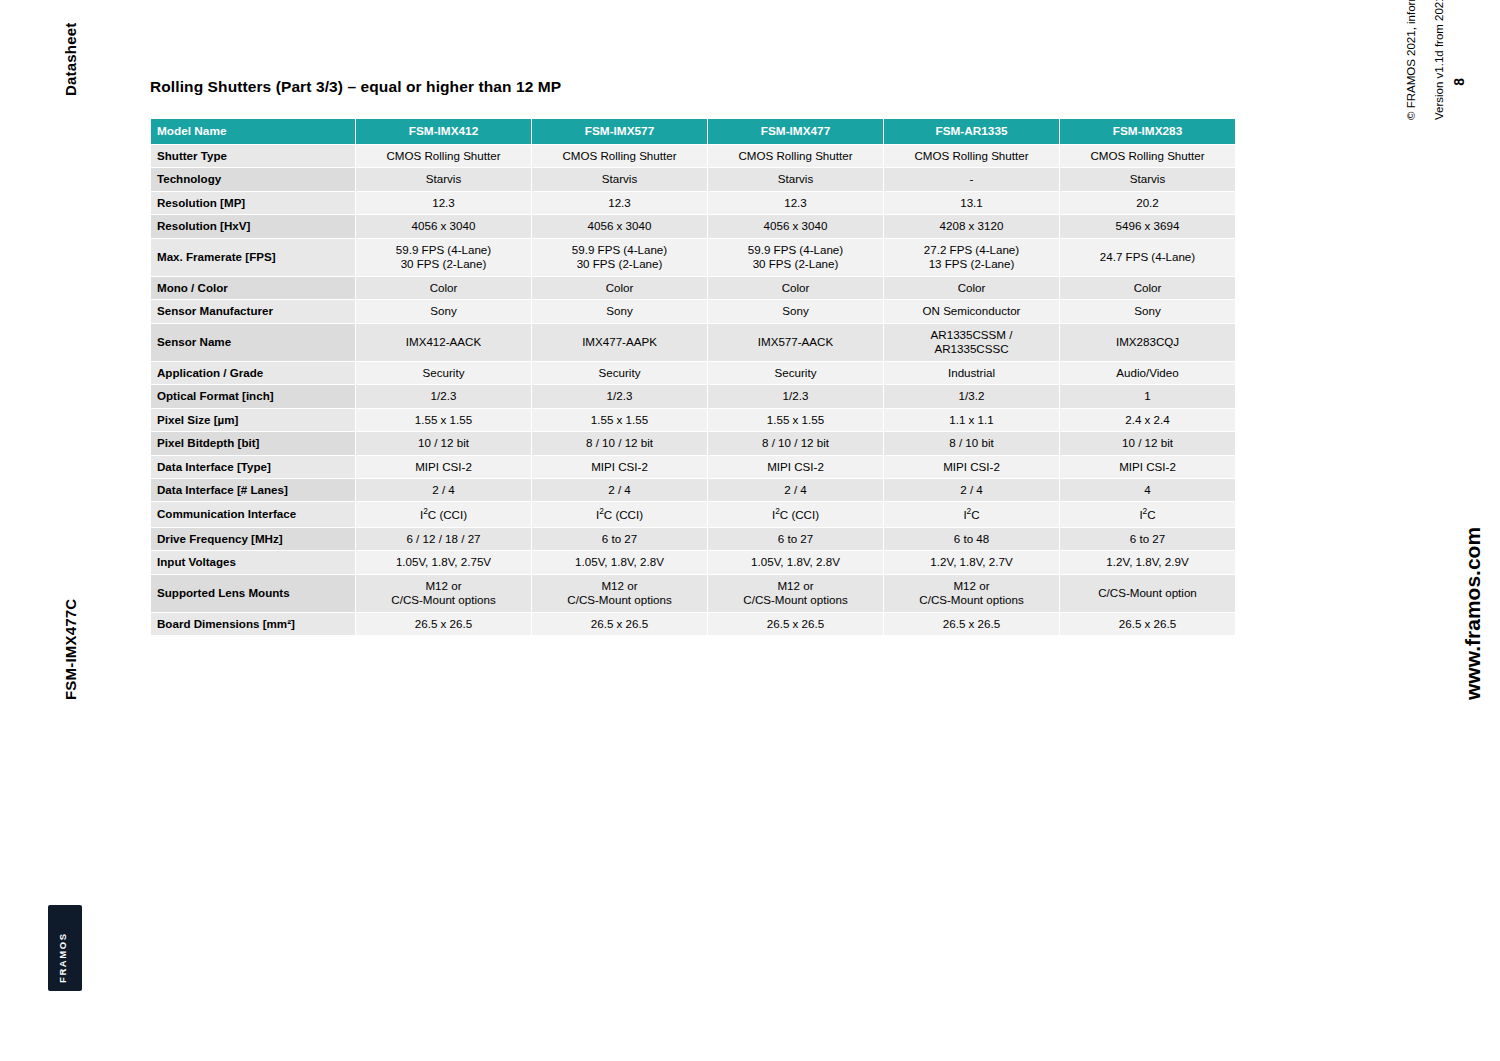Datasheet
FSM-IMX477C
FRAMOS
8
© FRAMOS 2021, information is subject to change without prior notice.
Version v1.1d from 2021-12-23
www.framos.com
Rolling Shutters (Part 3/3) – equal or higher than 12 MP
| Model Name | FSM-IMX412 | FSM-IMX577 | FSM-IMX477 | FSM-AR1335 | FSM-IMX283 |
| --- | --- | --- | --- | --- | --- |
| Shutter Type | CMOS Rolling Shutter | CMOS Rolling Shutter | CMOS Rolling Shutter | CMOS Rolling Shutter | CMOS Rolling Shutter |
| Technology | Starvis | Starvis | Starvis | - | Starvis |
| Resolution [MP] | 12.3 | 12.3 | 12.3 | 13.1 | 20.2 |
| Resolution [HxV] | 4056 x 3040 | 4056 x 3040 | 4056 x 3040 | 4208 x 3120 | 5496 x 3694 |
| Max. Framerate [FPS] | 59.9 FPS (4-Lane) 30 FPS (2-Lane) | 59.9 FPS (4-Lane) 30 FPS (2-Lane) | 59.9 FPS (4-Lane) 30 FPS (2-Lane) | 27.2 FPS (4-Lane) 13 FPS (2-Lane) | 24.7 FPS (4-Lane) |
| Mono / Color | Color | Color | Color | Color | Color |
| Sensor Manufacturer | Sony | Sony | Sony | ON Semiconductor | Sony |
| Sensor Name | IMX412-AACK | IMX477-AAPK | IMX577-AACK | AR1335CSSM / AR1335CSSC | IMX283CQJ |
| Application / Grade | Security | Security | Security | Industrial | Audio/Video |
| Optical Format [inch] | 1/2.3 | 1/2.3 | 1/2.3 | 1/3.2 | 1 |
| Pixel Size [µm] | 1.55 x 1.55 | 1.55 x 1.55 | 1.55 x 1.55 | 1.1 x 1.1 | 2.4 x 2.4 |
| Pixel Bitdepth [bit] | 10 / 12 bit | 8 / 10 / 12 bit | 8 / 10 / 12 bit | 8 / 10 bit | 10 / 12 bit |
| Data Interface [Type] | MIPI CSI-2 | MIPI CSI-2 | MIPI CSI-2 | MIPI CSI-2 | MIPI CSI-2 |
| Data Interface [# Lanes] | 2 / 4 | 2 / 4 | 2 / 4 | 2 / 4 | 4 |
| Communication Interface | I 2 C (CCI) | I 2 C (CCI) | I 2 C (CCI) | I 2 C | I 2 C |
| Drive Frequency [MHz] | 6 / 12 / 18 / 27 | 6 to 27 | 6 to 27 | 6 to 48 | 6 to 27 |
| Input Voltages | 1.05V, 1.8V, 2.75V | 1.05V, 1.8V, 2.8V | 1.05V, 1.8V, 2.8V | 1.2V, 1.8V, 2.7V | 1.2V, 1.8V, 2.9V |
| Supported Lens Mounts | M12 or C/CS-Mount options | M12 or C/CS-Mount options | M12 or C/CS-Mount options | M12 or C/CS-Mount options | C/CS-Mount option |
| Board Dimensions [mm²] | 26.5 x 26.5 | 26.5 x 26.5 | 26.5 x 26.5 | 26.5 x 26.5 | 26.5 x 26.5 |